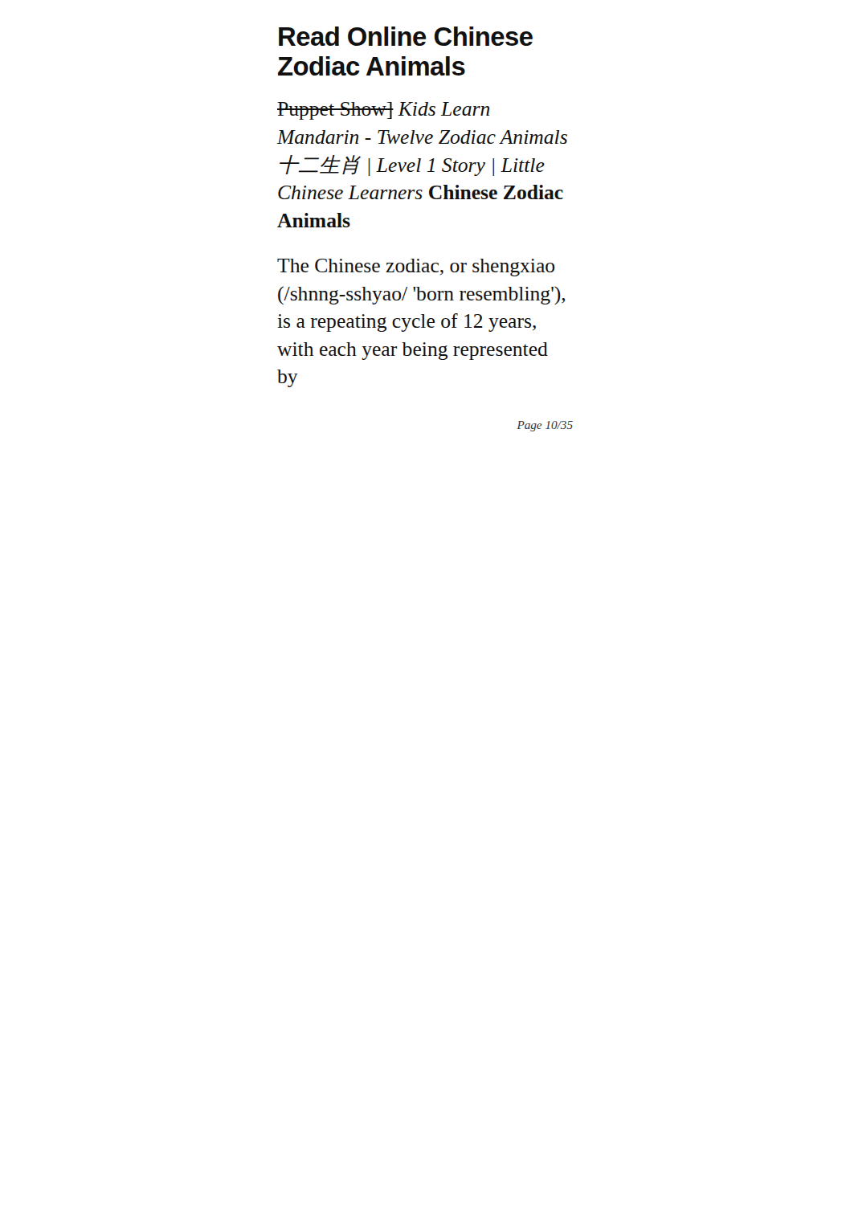Read Online Chinese Zodiac Animals
Puppet Show] Kids Learn Mandarin - Twelve Zodiac Animals 十二生肖 | Level 1 Story | Little Chinese Learners Chinese Zodiac Animals
The Chinese zodiac, or shengxiao (/shnng-sshyao/ 'born resembling'), is a repeating cycle of 12 years, with each year being represented by
Page 10/35